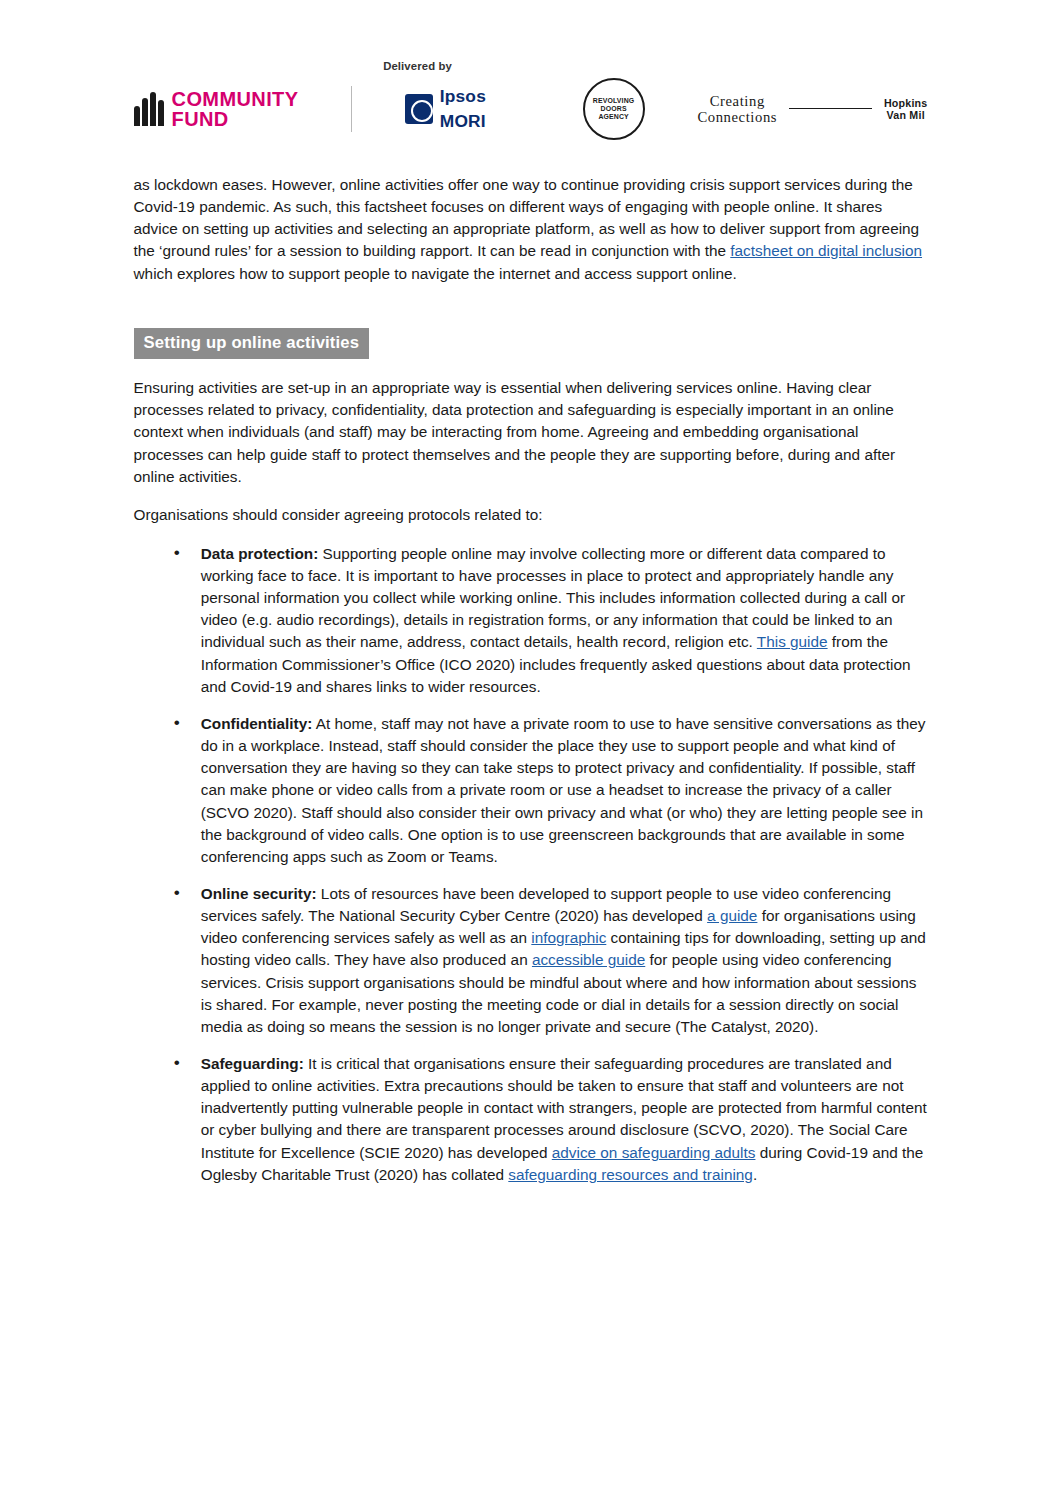Delivered by
COMMUNITY FUND
Ipsos MORI
Revolving Doors Agency
Creating Connections
Hopkins Van Mil
as lockdown eases. However, online activities offer one way to continue providing crisis support services during the Covid-19 pandemic. As such, this factsheet focuses on different ways of engaging with people online. It shares advice on setting up activities and selecting an appropriate platform, as well as how to deliver support from agreeing the ‘ground rules’ for a session to building rapport. It can be read in conjunction with the factsheet on digital inclusion which explores how to support people to navigate the internet and access support online.
Setting up online activities
Ensuring activities are set-up in an appropriate way is essential when delivering services online. Having clear processes related to privacy, confidentiality, data protection and safeguarding is especially important in an online context when individuals (and staff) may be interacting from home. Agreeing and embedding organisational processes can help guide staff to protect themselves and the people they are supporting before, during and after online activities.
Organisations should consider agreeing protocols related to:
Data protection: Supporting people online may involve collecting more or different data compared to working face to face. It is important to have processes in place to protect and appropriately handle any personal information you collect while working online. This includes information collected during a call or video (e.g. audio recordings), details in registration forms, or any information that could be linked to an individual such as their name, address, contact details, health record, religion etc. This guide from the Information Commissioner’s Office (ICO 2020) includes frequently asked questions about data protection and Covid-19 and shares links to wider resources.
Confidentiality: At home, staff may not have a private room to use to have sensitive conversations as they do in a workplace. Instead, staff should consider the place they use to support people and what kind of conversation they are having so they can take steps to protect privacy and confidentiality. If possible, staff can make phone or video calls from a private room or use a headset to increase the privacy of a caller (SCVO 2020). Staff should also consider their own privacy and what (or who) they are letting people see in the background of video calls. One option is to use greenscreen backgrounds that are available in some conferencing apps such as Zoom or Teams.
Online security: Lots of resources have been developed to support people to use video conferencing services safely. The National Security Cyber Centre (2020) has developed a guide for organisations using video conferencing services safely as well as an infographic containing tips for downloading, setting up and hosting video calls. They have also produced an accessible guide for people using video conferencing services. Crisis support organisations should be mindful about where and how information about sessions is shared. For example, never posting the meeting code or dial in details for a session directly on social media as doing so means the session is no longer private and secure (The Catalyst, 2020).
Safeguarding: It is critical that organisations ensure their safeguarding procedures are translated and applied to online activities. Extra precautions should be taken to ensure that staff and volunteers are not inadvertently putting vulnerable people in contact with strangers, people are protected from harmful content or cyber bullying and there are transparent processes around disclosure (SCVO, 2020). The Social Care Institute for Excellence (SCIE 2020) has developed advice on safeguarding adults during Covid-19 and the Oglesby Charitable Trust (2020) has collated safeguarding resources and training.